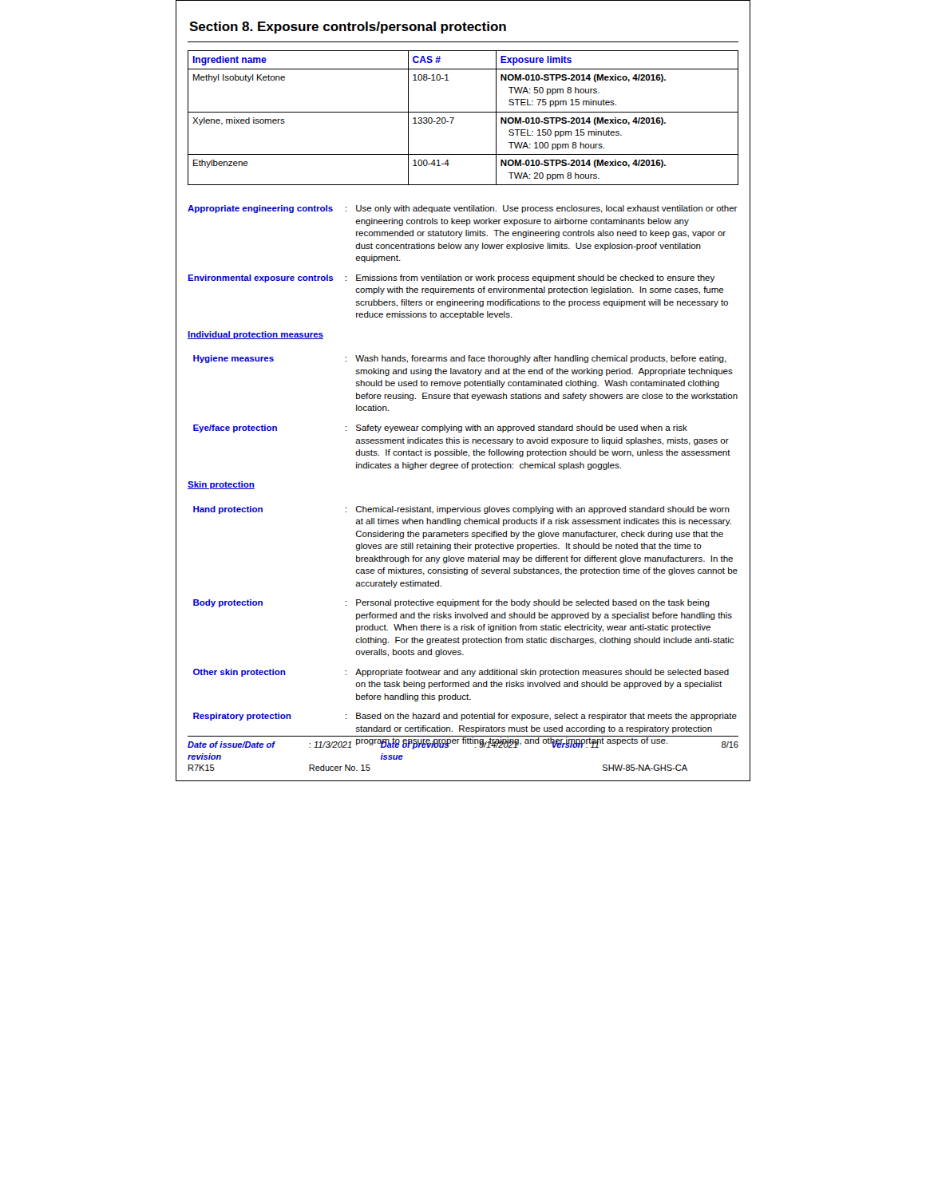Section 8. Exposure controls/personal protection
| Ingredient name | CAS # | Exposure limits |
| --- | --- | --- |
| Methyl Isobutyl Ketone | 108-10-1 | NOM-010-STPS-2014 (Mexico, 4/2016). TWA: 50 ppm 8 hours. STEL: 75 ppm 15 minutes. |
| Xylene, mixed isomers | 1330-20-7 | NOM-010-STPS-2014 (Mexico, 4/2016). STEL: 150 ppm 15 minutes. TWA: 100 ppm 8 hours. |
| Ethylbenzene | 100-41-4 | NOM-010-STPS-2014 (Mexico, 4/2016). TWA: 20 ppm 8 hours. |
| Appropriate engineering controls | : | Use only with adequate ventilation. Use process enclosures, local exhaust ventilation or other engineering controls to keep worker exposure to airborne contaminants below any recommended or statutory limits. The engineering controls also need to keep gas, vapor or dust concentrations below any lower explosive limits. Use explosion-proof ventilation equipment. |
| Environmental exposure controls | : | Emissions from ventilation or work process equipment should be checked to ensure they comply with the requirements of environmental protection legislation. In some cases, fume scrubbers, filters or engineering modifications to the process equipment will be necessary to reduce emissions to acceptable levels. |
| Individual protection measures |
| Hygiene measures | : | Wash hands, forearms and face thoroughly after handling chemical products, before eating, smoking and using the lavatory and at the end of the working period. Appropriate techniques should be used to remove potentially contaminated clothing. Wash contaminated clothing before reusing. Ensure that eyewash stations and safety showers are close to the workstation location. |
| Eye/face protection | : | Safety eyewear complying with an approved standard should be used when a risk assessment indicates this is necessary to avoid exposure to liquid splashes, mists, gases or dusts. If contact is possible, the following protection should be worn, unless the assessment indicates a higher degree of protection: chemical splash goggles. |
| Skin protection |
| Hand protection | : | Chemical-resistant, impervious gloves complying with an approved standard should be worn at all times when handling chemical products if a risk assessment indicates this is necessary. Considering the parameters specified by the glove manufacturer, check during use that the gloves are still retaining their protective properties. It should be noted that the time to breakthrough for any glove material may be different for different glove manufacturers. In the case of mixtures, consisting of several substances, the protection time of the gloves cannot be accurately estimated. |
| Body protection | : | Personal protective equipment for the body should be selected based on the task being performed and the risks involved and should be approved by a specialist before handling this product. When there is a risk of ignition from static electricity, wear anti-static protective clothing. For the greatest protection from static discharges, clothing should include anti-static overalls, boots and gloves. |
| Other skin protection | : | Appropriate footwear and any additional skin protection measures should be selected based on the task being performed and the risks involved and should be approved by a specialist before handling this product. |
| Respiratory protection | : | Based on the hazard and potential for exposure, select a respirator that meets the appropriate standard or certification. Respirators must be used according to a respiratory protection program to ensure proper fitting, training, and other important aspects of use. |
| Date of issue/Date of revision | : 11/3/2021 | Date of previous issue | : 9/14/2021 | Version : 11 | 8/16 |
| R7K15 | Reducer No. 15 | SHW-85-NA-GHS-CA |